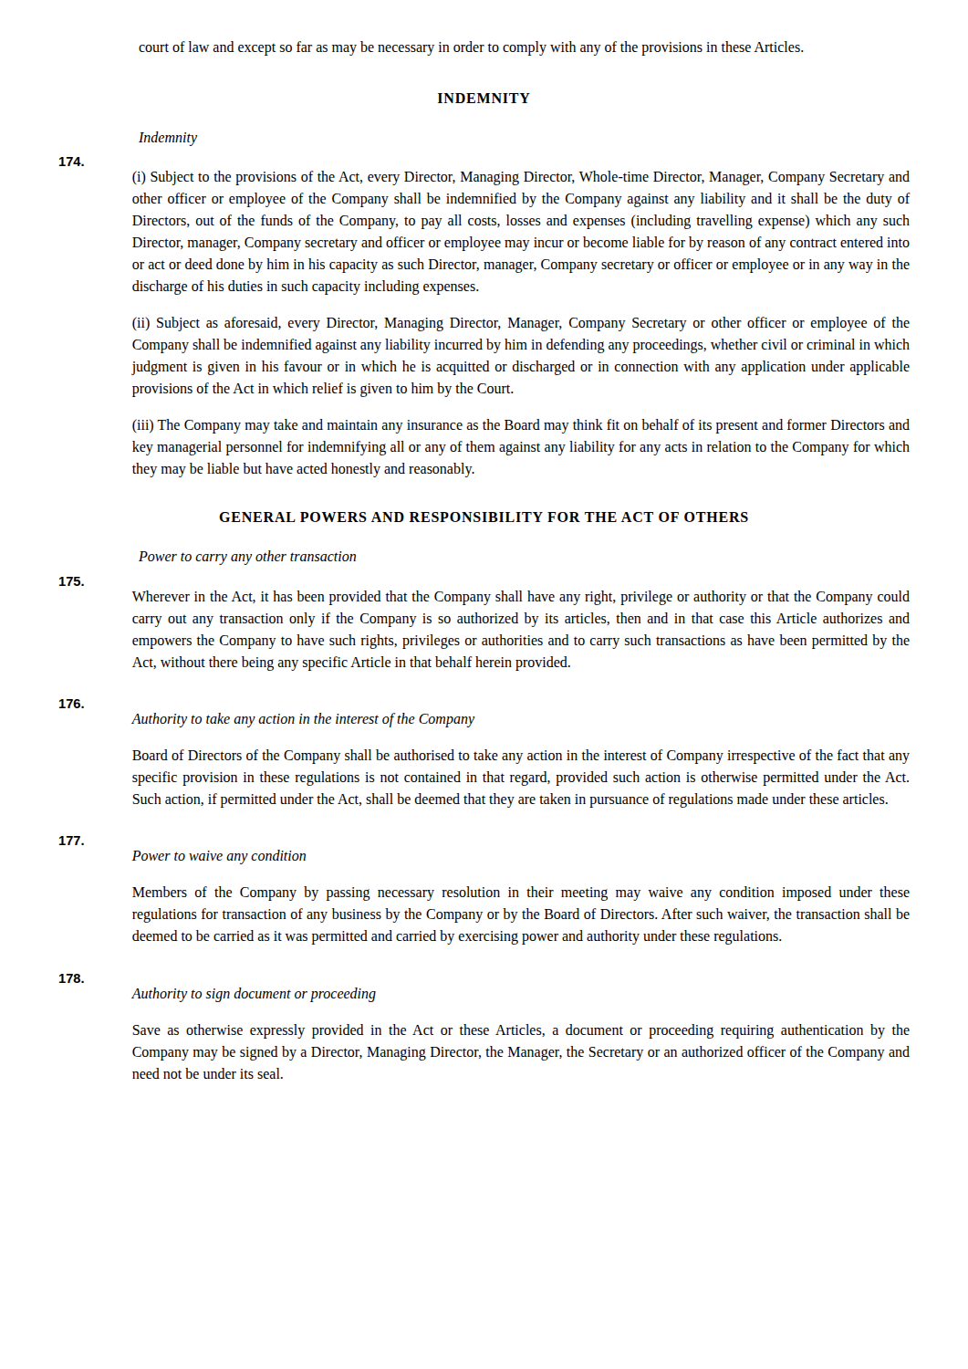court of law and except so far as may be necessary in order to comply with any of the provisions in these Articles.
INDEMNITY
Indemnity
174.
(i) Subject to the provisions of the Act, every Director, Managing Director, Whole-time Director, Manager, Company Secretary and other officer or employee of the Company shall be indemnified by the Company against any liability and it shall be the duty of Directors, out of the funds of the Company, to pay all costs, losses and expenses (including travelling expense) which any such Director, manager, Company secretary and officer or employee may incur or become liable for by reason of any contract entered into or act or deed done by him in his capacity as such Director, manager, Company secretary or officer or employee or in any way in the discharge of his duties in such capacity including expenses.
(ii) Subject as aforesaid, every Director, Managing Director, Manager, Company Secretary or other officer or employee of the Company shall be indemnified against any liability incurred by him in defending any proceedings, whether civil or criminal in which judgment is given in his favour or in which he is acquitted or discharged or in connection with any application under applicable provisions of the Act in which relief is given to him by the Court.
(iii) The Company may take and maintain any insurance as the Board may think fit on behalf of its present and former Directors and key managerial personnel for indemnifying all or any of them against any liability for any acts in relation to the Company for which they may be liable but have acted honestly and reasonably.
GENERAL POWERS AND RESPONSIBILITY FOR THE ACT OF OTHERS
Power to carry any other transaction
175.
Wherever in the Act, it has been provided that the Company shall have any right, privilege or authority or that the Company could carry out any transaction only if the Company is so authorized by its articles, then and in that case this Article authorizes and empowers the Company to have such rights, privileges or authorities and to carry such transactions as have been permitted by the Act, without there being any specific Article in that behalf herein provided.
176.
Authority to take any action in the interest of the Company
Board of Directors of the Company shall be authorised to take any action in the interest of Company irrespective of the fact that any specific provision in these regulations is not contained in that regard, provided such action is otherwise permitted under the Act. Such action, if permitted under the Act, shall be deemed that they are taken in pursuance of regulations made under these articles.
177.
Power to waive any condition
Members of the Company by passing necessary resolution in their meeting may waive any condition imposed under these regulations for transaction of any business by the Company or by the Board of Directors. After such waiver, the transaction shall be deemed to be carried as it was permitted and carried by exercising power and authority under these regulations.
178.
Authority to sign document or proceeding
Save as otherwise expressly provided in the Act or these Articles, a document or proceeding requiring authentication by the Company may be signed by a Director, Managing Director, the Manager, the Secretary or an authorized officer of the Company and need not be under its seal.